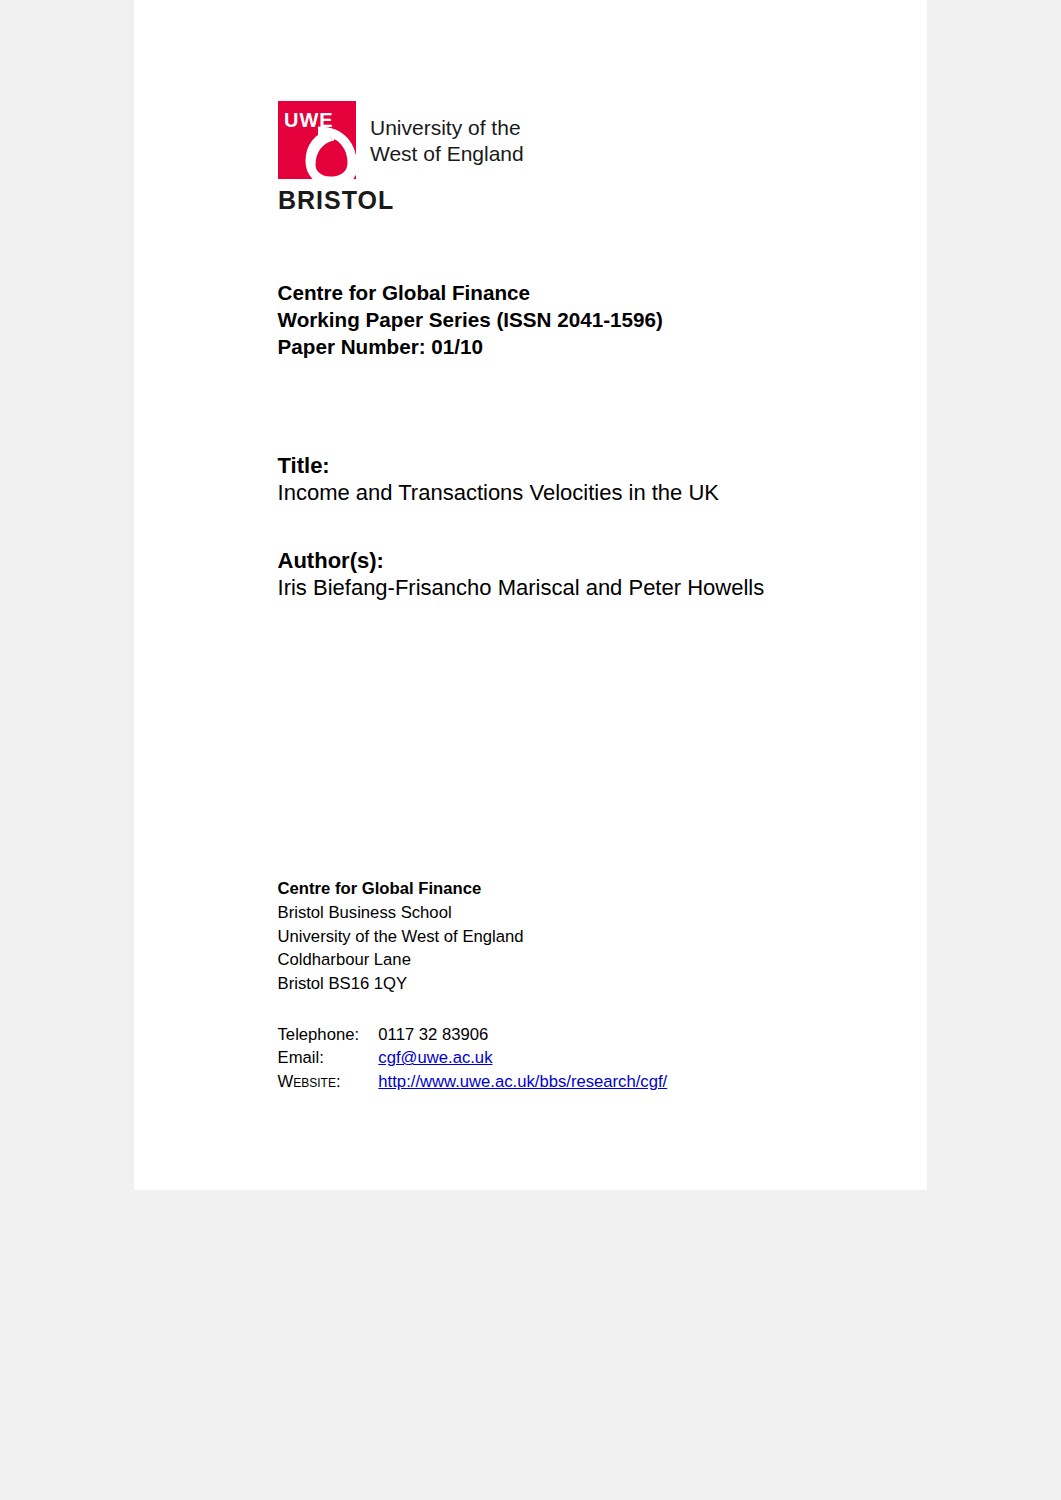UWE University of the West of England BRISTOL
Centre for Global Finance
Working Paper Series (ISSN 2041-1596)
Paper Number: 01/10
Title:
Income and Transactions Velocities in the UK
Author(s):
Iris Biefang-Frisancho Mariscal and Peter Howells
Centre for Global Finance
Bristol Business School
University of the West of England
Coldharbour Lane
Bristol BS16 1QY
| Telephone: | 0117 32 83906 |
| Email: | cgf@uwe.ac.uk |
| Website: | http://www.uwe.ac.uk/bbs/research/cgf/ |